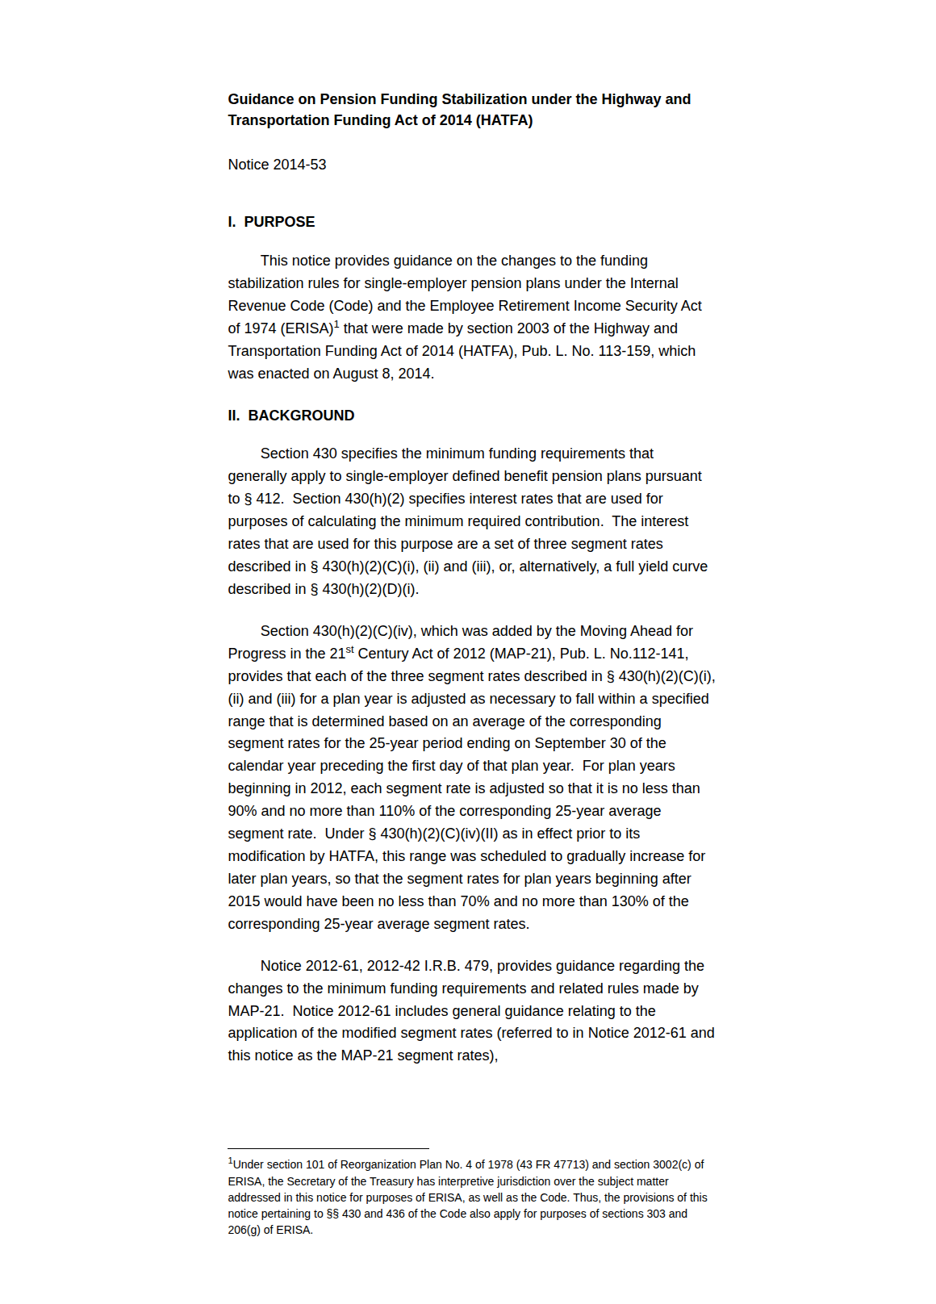Guidance on Pension Funding Stabilization under the Highway and
Transportation Funding Act of 2014 (HATFA)
Notice 2014-53
I. PURPOSE
This notice provides guidance on the changes to the funding stabilization rules for single-employer pension plans under the Internal Revenue Code (Code) and the Employee Retirement Income Security Act of 1974 (ERISA)1 that were made by section 2003 of the Highway and Transportation Funding Act of 2014 (HATFA), Pub. L. No. 113-159, which was enacted on August 8, 2014.
II. BACKGROUND
Section 430 specifies the minimum funding requirements that generally apply to single-employer defined benefit pension plans pursuant to § 412. Section 430(h)(2) specifies interest rates that are used for purposes of calculating the minimum required contribution. The interest rates that are used for this purpose are a set of three segment rates described in § 430(h)(2)(C)(i), (ii) and (iii), or, alternatively, a full yield curve described in § 430(h)(2)(D)(i).
Section 430(h)(2)(C)(iv), which was added by the Moving Ahead for Progress in the 21st Century Act of 2012 (MAP-21), Pub. L. No.112-141, provides that each of the three segment rates described in § 430(h)(2)(C)(i), (ii) and (iii) for a plan year is adjusted as necessary to fall within a specified range that is determined based on an average of the corresponding segment rates for the 25-year period ending on September 30 of the calendar year preceding the first day of that plan year. For plan years beginning in 2012, each segment rate is adjusted so that it is no less than 90% and no more than 110% of the corresponding 25-year average segment rate. Under § 430(h)(2)(C)(iv)(II) as in effect prior to its modification by HATFA, this range was scheduled to gradually increase for later plan years, so that the segment rates for plan years beginning after 2015 would have been no less than 70% and no more than 130% of the corresponding 25-year average segment rates.
Notice 2012-61, 2012-42 I.R.B. 479, provides guidance regarding the changes to the minimum funding requirements and related rules made by MAP-21. Notice 2012-61 includes general guidance relating to the application of the modified segment rates (referred to in Notice 2012-61 and this notice as the MAP-21 segment rates),
1Under section 101 of Reorganization Plan No. 4 of 1978 (43 FR 47713) and section 3002(c) of ERISA, the Secretary of the Treasury has interpretive jurisdiction over the subject matter addressed in this notice for purposes of ERISA, as well as the Code. Thus, the provisions of this notice pertaining to §§ 430 and 436 of the Code also apply for purposes of sections 303 and 206(g) of ERISA.